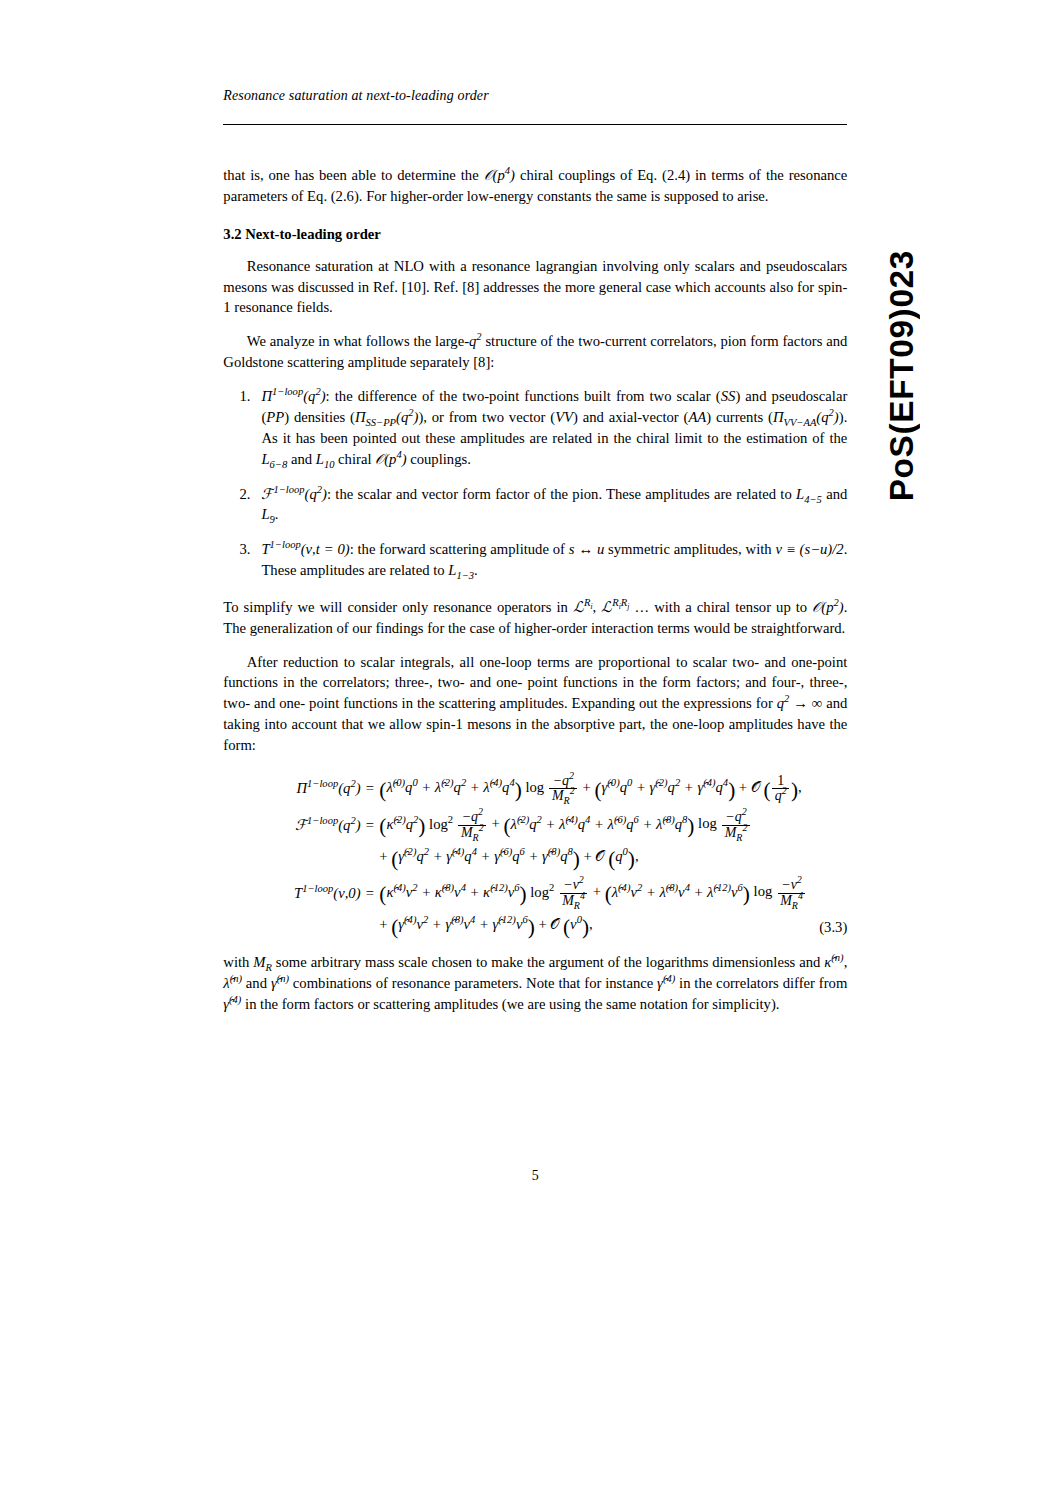PoS(EFT09)023
Resonance saturation at next-to-leading order
that is, one has been able to determine the 𝒪(p4) chiral couplings of Eq. (2.4) in terms of the resonance parameters of Eq. (2.6). For higher-order low-energy constants the same is supposed to arise.
3.2 Next-to-leading order
Resonance saturation at NLO with a resonance lagrangian involving only scalars and pseudoscalars mesons was discussed in Ref. [10]. Ref. [8] addresses the more general case which accounts also for spin-1 resonance fields.
We analyze in what follows the large-q2 structure of the two-current correlators, pion form factors and Goldstone scattering amplitude separately [8]:
Π1−loop(q2): the difference of the two-point functions built from two scalar (SS) and pseudoscalar (PP) densities (ΠSS−PP(q2)), or from two vector (VV) and axial-vector (AA) currents (ΠVV−AA(q2)). As it has been pointed out these amplitudes are related in the chiral limit to the estimation of the L6−8 and L10 chiral 𝒪(p4) couplings.
ℱ1−loop(q2): the scalar and vector form factor of the pion. These amplitudes are related to L4−5 and L9.
T1−loop(ν,t = 0): the forward scattering amplitude of s ↔ u symmetric amplitudes, with ν ≡ (s−u)/2. These amplitudes are related to L1−3.
To simplify we will consider only resonance operators in ℒRi, ℒRiRj … with a chiral tensor up to 𝒪(p2). The generalization of our findings for the case of higher-order interaction terms would be straightforward.
After reduction to scalar integrals, all one-loop terms are proportional to scalar two- and one-point functions in the correlators; three-, two- and one- point functions in the form factors; and four-, three-, two- and one- point functions in the scattering amplitudes. Expanding out the expressions for q2 → ∞ and taking into account that we allow spin-1 mesons in the absorptive part, the one-loop amplitudes have the form:
| Π 1−loop (q 2 ) | = | ( λ̂ (0) q 0 + λ̂ (2) q 2 + λ̂ (4) q 4 ) log −q 2 M R 2 + ( γ̂ (0) q 0 + γ̂ (2) q 2 + γ̂ (4) q 4 ) + 𝒪 ( 1 q 2 ) , | |
| ℱ 1−loop (q 2 ) | = | ( κ̂ (2) q 2 ) log 2 −q 2 M R 2 + ( λ̂ (2) q 2 + λ̂ (4) q 4 + λ̂ (6) q 6 + λ̂ (8) q 8 ) log −q 2 M R 2 | |
| | | + ( γ̂ (2) q 2 + γ̂ (4) q 4 + γ̂ (6) q 6 + γ̂ (8) q 8 ) + 𝒪 ( q 0 ) , | |
| T 1−loop (ν,0) | = | ( κ̂ (4) ν 2 + κ̂ (8) ν 4 + κ̂ (12) ν 6 ) log 2 −ν 2 M R 4 + ( λ̂ (4) ν 2 + λ̂ (8) ν 4 + λ̂ (12) ν 6 ) log −ν 2 M R 4 | |
| | | + ( γ̂ (4) ν 2 + γ̂ (8) ν 4 + γ̂ (12) ν 6 ) + 𝒪 ( ν 0 ) , | (3.3) |
with MR some arbitrary mass scale chosen to make the argument of the logarithms dimensionless and κ̂(n), λ̂(n) and γ̂(n) combinations of resonance parameters. Note that for instance γ̂(4) in the correlators differ from γ̂(4) in the form factors or scattering amplitudes (we are using the same notation for simplicity).
5